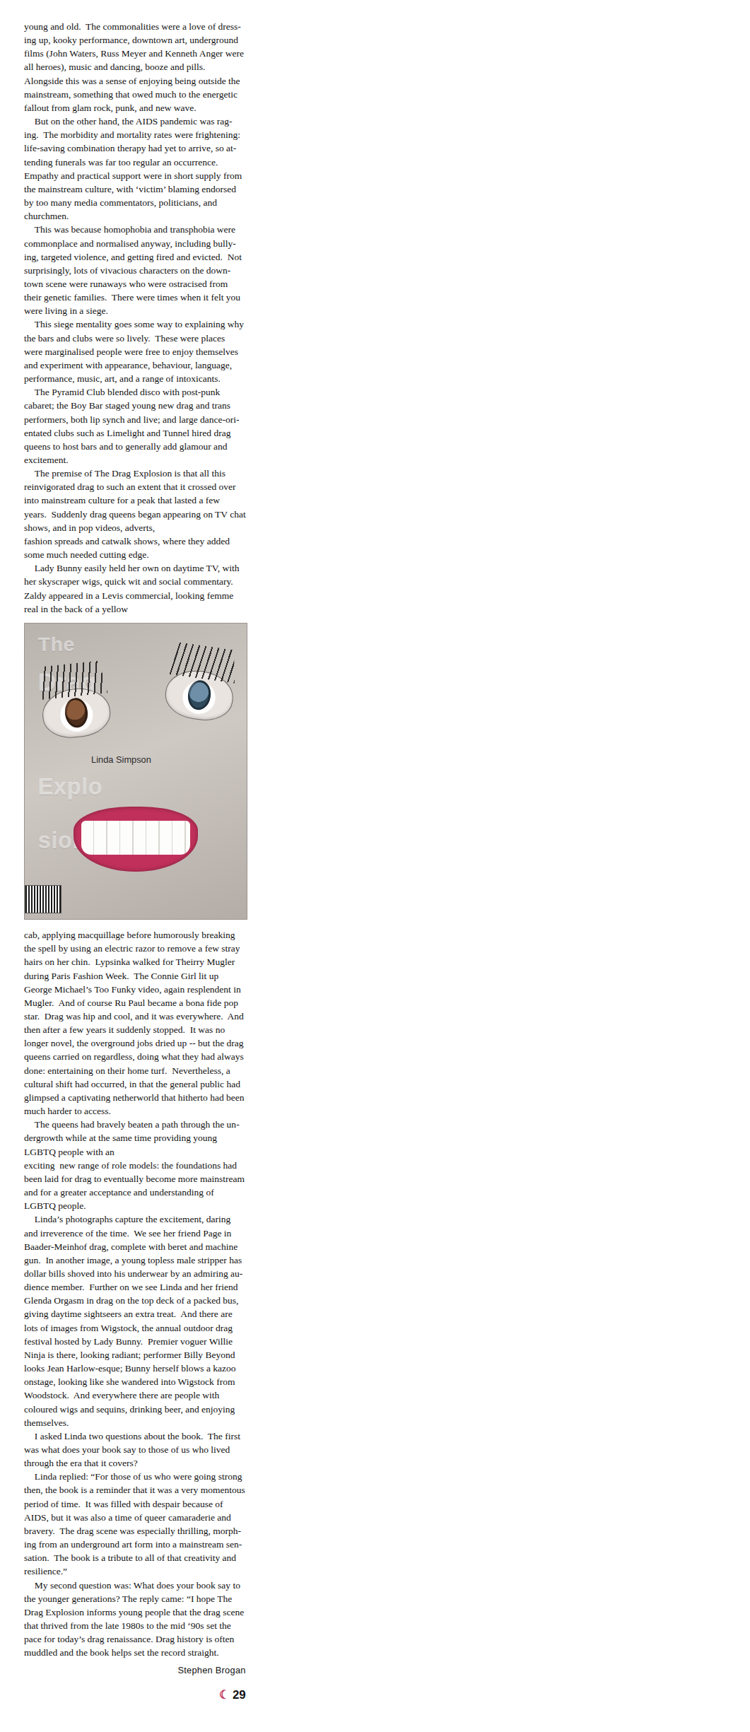young and old. The commonalities were a love of dressing up, kooky performance, downtown art, underground films (John Waters, Russ Meyer and Kenneth Anger were all heroes), music and dancing, booze and pills. Alongside this was a sense of enjoying being outside the mainstream, something that owed much to the energetic fallout from glam rock, punk, and new wave.
But on the other hand, the AIDS pandemic was raging. The morbidity and mortality rates were frightening: life-saving combination therapy had yet to arrive, so attending funerals was far too regular an occurrence. Empathy and practical support were in short supply from the mainstream culture, with ‘victim’ blaming endorsed by too many media commentators, politicians, and churchmen.
This was because homophobia and transphobia were commonplace and normalised anyway, including bullying, targeted violence, and getting fired and evicted. Not surprisingly, lots of vivacious characters on the downtown scene were runaways who were ostracised from their genetic families. There were times when it felt you were living in a siege.
This siege mentality goes some way to explaining why the bars and clubs were so lively. These were places were marginalised people were free to enjoy themselves and experiment with appearance, behaviour, language, performance, music, art, and a range of intoxicants.
The Pyramid Club blended disco with post-punk cabaret; the Boy Bar staged young new drag and trans performers, both lip synch and live; and large dance-orientated clubs such as Limelight and Tunnel hired drag queens to host bars and to generally add glamour and excitement.
The premise of The Drag Explosion is that all this reinvigorated drag to such an extent that it crossed over into mainstream culture for a peak that lasted a few years. Suddenly drag queens began appearing on TV chat shows, and in pop videos, adverts,
fashion spreads and catwalk shows, where they added some much needed cutting edge.
Lady Bunny easily held her own on daytime TV, with her skyscraper wigs, quick wit and social commentary. Zaldy appeared in a Levis commercial, looking femme real in the back of a yellow
The Drag Explo sion Linda Simpson
cab, applying macquillage before humorously breaking the spell by using an electric razor to remove a few stray hairs on her chin. Lypsinka walked for Theirry Mugler during Paris Fashion Week. The Connie Girl lit up George Michael’s Too Funky video, again resplendent in Mugler. And of course Ru Paul became a bona fide pop star. Drag was hip and cool, and it was everywhere. And then after a few years it suddenly stopped. It was no longer novel, the overground jobs dried up -- but the drag queens carried on regardless, doing what they had always done: entertaining on their home turf. Nevertheless, a cultural shift had occurred, in that the general public had glimpsed a captivating netherworld that hitherto had been much harder to access.
The queens had bravely beaten a path through the undergrowth while at the same time providing young LGBTQ people with an
exciting new range of role models: the foundations had been laid for drag to eventually become more mainstream and for a greater acceptance and understanding of LGBTQ people.
Linda’s photographs capture the excitement, daring and irreverence of the time. We see her friend Page in Baader-Meinhof drag, complete with beret and machine gun. In another image, a young topless male stripper has dollar bills shoved into his underwear by an admiring audience member. Further on we see Linda and her friend Glenda Orgasm in drag on the top deck of a packed bus, giving daytime sightseers an extra treat. And there are lots of images from Wigstock, the annual outdoor drag festival hosted by Lady Bunny. Premier voguer Willie Ninja is there, looking radiant; performer Billy Beyond looks Jean Harlow-esque; Bunny herself blows a kazoo onstage, looking like she wandered into Wigstock from Woodstock. And everywhere there are people with coloured wigs and sequins, drinking beer, and enjoying themselves.
I asked Linda two questions about the book. The first was what does your book say to those of us who lived through the era that it covers?
Linda replied: “For those of us who were going strong then, the book is a reminder that it was a very momentous period of time. It was filled with despair because of AIDS, but it was also a time of queer camaraderie and bravery. The drag scene was especially thrilling, morphing from an underground art form into a mainstream sensation. The book is a tribute to all of that creativity and resilience.”
My second question was: What does your book say to the younger generations? The reply came: “I hope The Drag Explosion informs young people that the drag scene that thrived from the late 1980s to the mid ‘90s set the pace for today’s drag renaissance. Drag history is often muddled and the book helps set the record straight.
Stephen Brogan
☾29